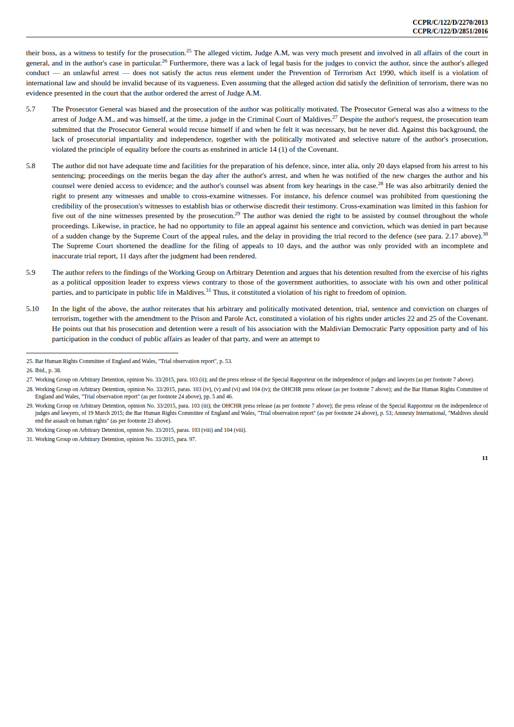CCPR/C/122/D/2270/2013
CCPR/C/122/D/2851/2016
their boss, as a witness to testify for the prosecution.25 The alleged victim, Judge A.M, was very much present and involved in all affairs of the court in general, and in the author's case in particular.26 Furthermore, there was a lack of legal basis for the judges to convict the author, since the author's alleged conduct — an unlawful arrest — does not satisfy the actus reus element under the Prevention of Terrorism Act 1990, which itself is a violation of international law and should be invalid because of its vagueness. Even assuming that the alleged action did satisfy the definition of terrorism, there was no evidence presented in the court that the author ordered the arrest of Judge A.M.
5.7
The Prosecutor General was biased and the prosecution of the author was politically motivated. The Prosecutor General was also a witness to the arrest of Judge A.M., and was himself, at the time, a judge in the Criminal Court of Maldives.27 Despite the author's request, the prosecution team submitted that the Prosecutor General would recuse himself if and when he felt it was necessary, but he never did. Against this background, the lack of prosecutorial impartiality and independence, together with the politically motivated and selective nature of the author's prosecution, violated the principle of equality before the courts as enshrined in article 14 (1) of the Covenant.
5.8
The author did not have adequate time and facilities for the preparation of his defence, since, inter alia, only 20 days elapsed from his arrest to his sentencing; proceedings on the merits began the day after the author's arrest, and when he was notified of the new charges the author and his counsel were denied access to evidence; and the author's counsel was absent from key hearings in the case.28 He was also arbitrarily denied the right to present any witnesses and unable to cross-examine witnesses. For instance, his defence counsel was prohibited from questioning the credibility of the prosecution's witnesses to establish bias or otherwise discredit their testimony. Cross-examination was limited in this fashion for five out of the nine witnesses presented by the prosecution.29 The author was denied the right to be assisted by counsel throughout the whole proceedings. Likewise, in practice, he had no opportunity to file an appeal against his sentence and conviction, which was denied in part because of a sudden change by the Supreme Court of the appeal rules, and the delay in providing the trial record to the defence (see para. 2.17 above).30 The Supreme Court shortened the deadline for the filing of appeals to 10 days, and the author was only provided with an incomplete and inaccurate trial report, 11 days after the judgment had been rendered.
5.9
The author refers to the findings of the Working Group on Arbitrary Detention and argues that his detention resulted from the exercise of his rights as a political opposition leader to express views contrary to those of the government authorities, to associate with his own and other political parties, and to participate in public life in Maldives.31 Thus, it constituted a violation of his right to freedom of opinion.
5.10
In the light of the above, the author reiterates that his arbitrary and politically motivated detention, trial, sentence and conviction on charges of terrorism, together with the amendment to the Prison and Parole Act, constituted a violation of his rights under articles 22 and 25 of the Covenant. He points out that his prosecution and detention were a result of his association with the Maldivian Democratic Party opposition party and of his participation in the conduct of public affairs as leader of that party, and were an attempt to
Bar Human Rights Committee of England and Wales, "Trial observation report", p. 53.
Ibid., p. 38.
Working Group on Arbitrary Detention, opinion No. 33/2015, para. 103 (ii); and the press release of the Special Rapporteur on the independence of judges and lawyers (as per footnote 7 above).
Working Group on Arbitrary Detention, opinion No. 33/2015, paras. 103 (iv), (v) and (vi) and 104 (iv); the OHCHR press release (as per footnote 7 above); and the Bar Human Rights Committee of England and Wales, "Trial observation report" (as per footnote 24 above), pp. 5 and 46.
Working Group on Arbitrary Detention, opinion No. 33/2015, para. 103 (iii); the OHCHR press release (as per footnote 7 above); the press release of the Special Rapporteur on the independence of judges and lawyers, of 19 March 2015; the Bar Human Rights Committee of England and Wales, "Trial observation report" (as per footnote 24 above), p. 53; Amnesty International, "Maldives should end the assault on human rights" (as per footnote 23 above).
Working Group on Arbitrary Detention, opinion No. 33/2015, paras. 103 (viii) and 104 (viii).
Working Group on Arbitrary Detention, opinion No. 33/2015, para. 97.
11